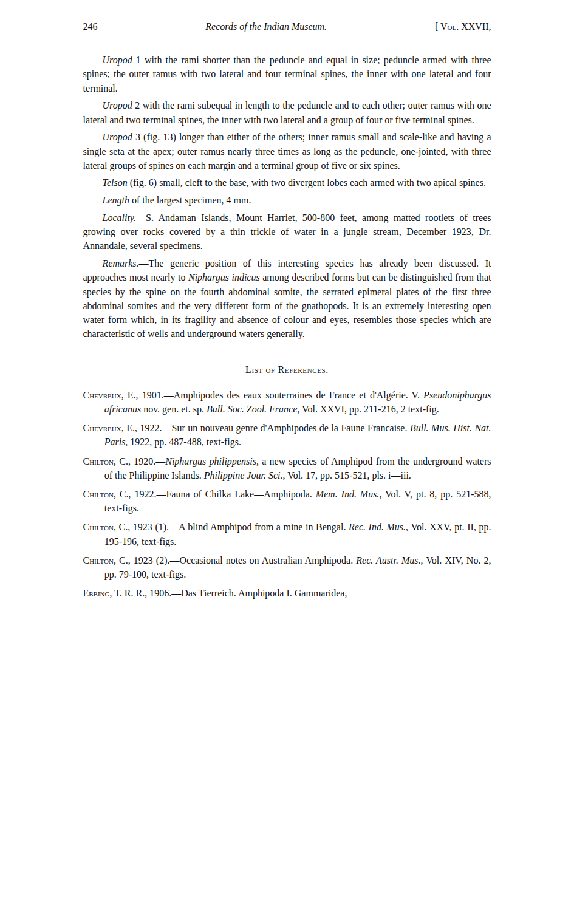246 Records of the Indian Museum. [ Vol. XXVII,
Uropod 1 with the rami shorter than the peduncle and equal in size; peduncle armed with three spines; the outer ramus with two lateral and four terminal spines, the inner with one lateral and four terminal.
Uropod 2 with the rami subequal in length to the peduncle and to each other; outer ramus with one lateral and two terminal spines, the inner with two lateral and a group of four or five terminal spines.
Uropod 3 (fig. 13) longer than either of the others; inner ramus small and scale-like and having a single seta at the apex; outer ramus nearly three times as long as the peduncle, one-jointed, with three lateral groups of spines on each margin and a terminal group of five or six spines.
Telson (fig. 6) small, cleft to the base, with two divergent lobes each armed with two apical spines.
Length of the largest specimen, 4 mm.
Locality.—S. Andaman Islands, Mount Harriet, 500-800 feet, among matted rootlets of trees growing over rocks covered by a thin trickle of water in a jungle stream, December 1923, Dr. Annandale, several specimens.
Remarks.—The generic position of this interesting species has already been discussed. It approaches most nearly to Niphargus indicus among described forms but can be distinguished from that species by the spine on the fourth abdominal somite, the serrated epimeral plates of the first three abdominal somites and the very different form of the gnathopods. It is an extremely interesting open water form which, in its fragility and absence of colour and eyes, resembles those species which are characteristic of wells and underground waters generally.
List of References.
Chevreux, E., 1901.—Amphipodes des eaux souterraines de France et d'Algérie. V. Pseudoniphargus africanus nov. gen. et. sp. Bull. Soc. Zool. France, Vol. XXVI, pp. 211-216, 2 text-fig.
Chevreux, E., 1922.—Sur un nouveau genre d'Amphipodes de la Faune Francaise. Bull. Mus. Hist. Nat. Paris, 1922, pp. 487-488, text-figs.
Chilton, C., 1920.—Niphargus philippensis, a new species of Amphipod from the underground waters of the Philippine Islands. Philippine Jour. Sci., Vol. 17, pp. 515-521, pls. i—iii.
Chilton, C., 1922.—Fauna of Chilka Lake—Amphipoda. Mem. Ind. Mus., Vol. V, pt. 8, pp. 521-588, text-figs.
Chilton, C., 1923 (1).—A blind Amphipod from a mine in Bengal. Rec. Ind. Mus., Vol. XXV, pt. II, pp. 195-196, text-figs.
Chilton, C., 1923 (2).—Occasional notes on Australian Amphipoda. Rec. Austr. Mus., Vol. XIV, No. 2, pp. 79-100, text-figs.
Ebbing, T. R. R., 1906.—Das Tierreich. Amphipoda I. Gammaridea,